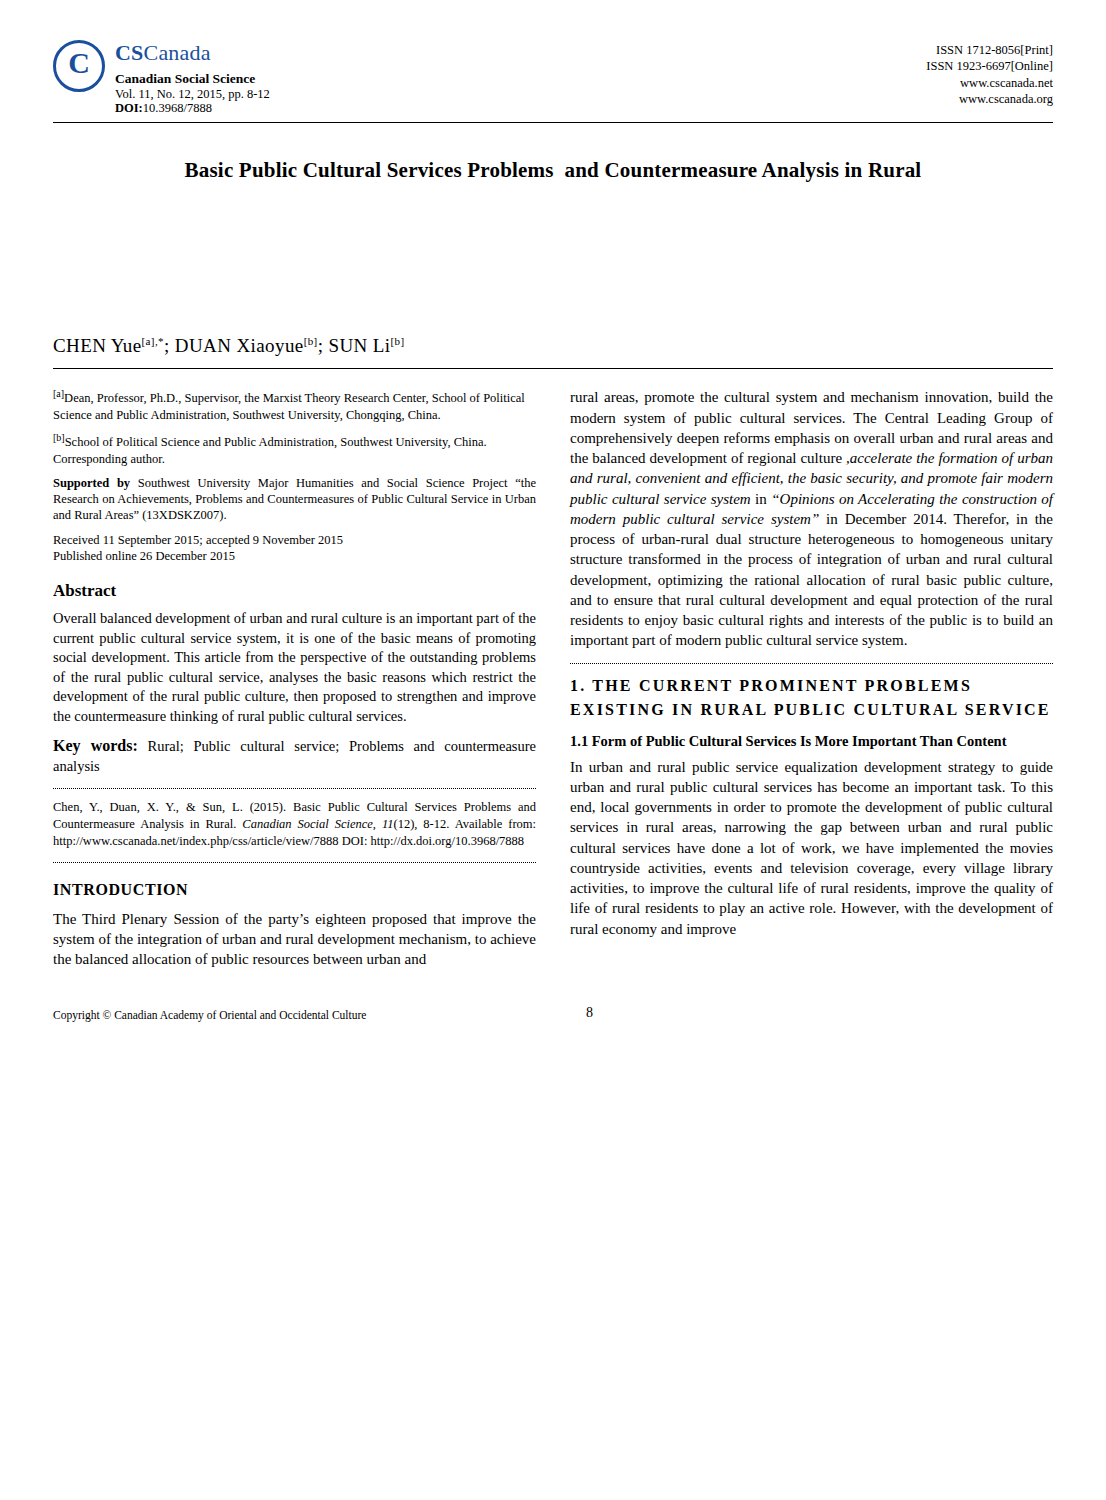C
CSCanada
Canadian Social Science
Vol. 11, No. 12, 2015, pp. 8-12
DOI: 10.3968/7888
ISSN 1712-8056[Print]
ISSN 1923-6697[Online]
www.cscanada.net
www.cscanada.org
Basic Public Cultural Services Problems and Countermeasure Analysis in Rural
CHEN Yue[a],*; DUAN Xiaoyue[b]; SUN Li[b]
[a]Dean, Professor, Ph.D., Supervisor, the Marxist Theory Research Center, School of Political Science and Public Administration, Southwest University, Chongqing, China.
[b]School of Political Science and Public Administration, Southwest University, China.
Corresponding author.
Supported by Southwest University Major Humanities and Social Science Project “the Research on Achievements, Problems and Countermeasures of Public Cultural Service in Urban and Rural Areas” (13XDSKZ007).
Received 11 September 2015; accepted 9 November 2015
Published online 26 December 2015
Abstract
Overall balanced development of urban and rural culture is an important part of the current public cultural service system, it is one of the basic means of promoting social development. This article from the perspective of the outstanding problems of the rural public cultural service, analyses the basic reasons which restrict the development of the rural public culture, then proposed to strengthen and improve the countermeasure thinking of rural public cultural services.
Key words: Rural; Public cultural service; Problems and countermeasure analysis
Chen, Y., Duan, X. Y., & Sun, L. (2015). Basic Public Cultural Services Problems and Countermeasure Analysis in Rural. Canadian Social Science, 11(12), 8-12. Available from: http://www.cscanada.net/index.php/css/article/view/7888 DOI: http://dx.doi.org/10.3968/7888
INTRODUCTION
The Third Plenary Session of the party’s eighteen proposed that improve the system of the integration of urban and rural development mechanism, to achieve the balanced allocation of public resources between urban and
rural areas, promote the cultural system and mechanism innovation, build the modern system of public cultural services. The Central Leading Group of comprehensively deepen reforms emphasis on overall urban and rural areas and the balanced development of regional culture ,accelerate the formation of urban and rural, convenient and efficient, the basic security, and promote fair modern public cultural service system in “Opinions on Accelerating the construction of modern public cultural service system” in December 2014. Therefor, in the process of urban-rural dual structure heterogeneous to homogeneous unitary structure transformed in the process of integration of urban and rural cultural development, optimizing the rational allocation of rural basic public culture, and to ensure that rural cultural development and equal protection of the rural residents to enjoy basic cultural rights and interests of the public is to build an important part of modern public cultural service system.
1. THE CURRENT PROMINENT PROBLEMS EXISTING IN RURAL PUBLIC CULTURAL SERVICE
1.1 Form of Public Cultural Services Is More Important Than Content
In urban and rural public service equalization development strategy to guide urban and rural public cultural services has become an important task. To this end, local governments in order to promote the development of public cultural services in rural areas, narrowing the gap between urban and rural public cultural services have done a lot of work, we have implemented the movies countryside activities, events and television coverage, every village library activities, to improve the cultural life of rural residents, improve the quality of life of rural residents to play an active role. However, with the development of rural economy and improve
Copyright © Canadian Academy of Oriental and Occidental Culture
8